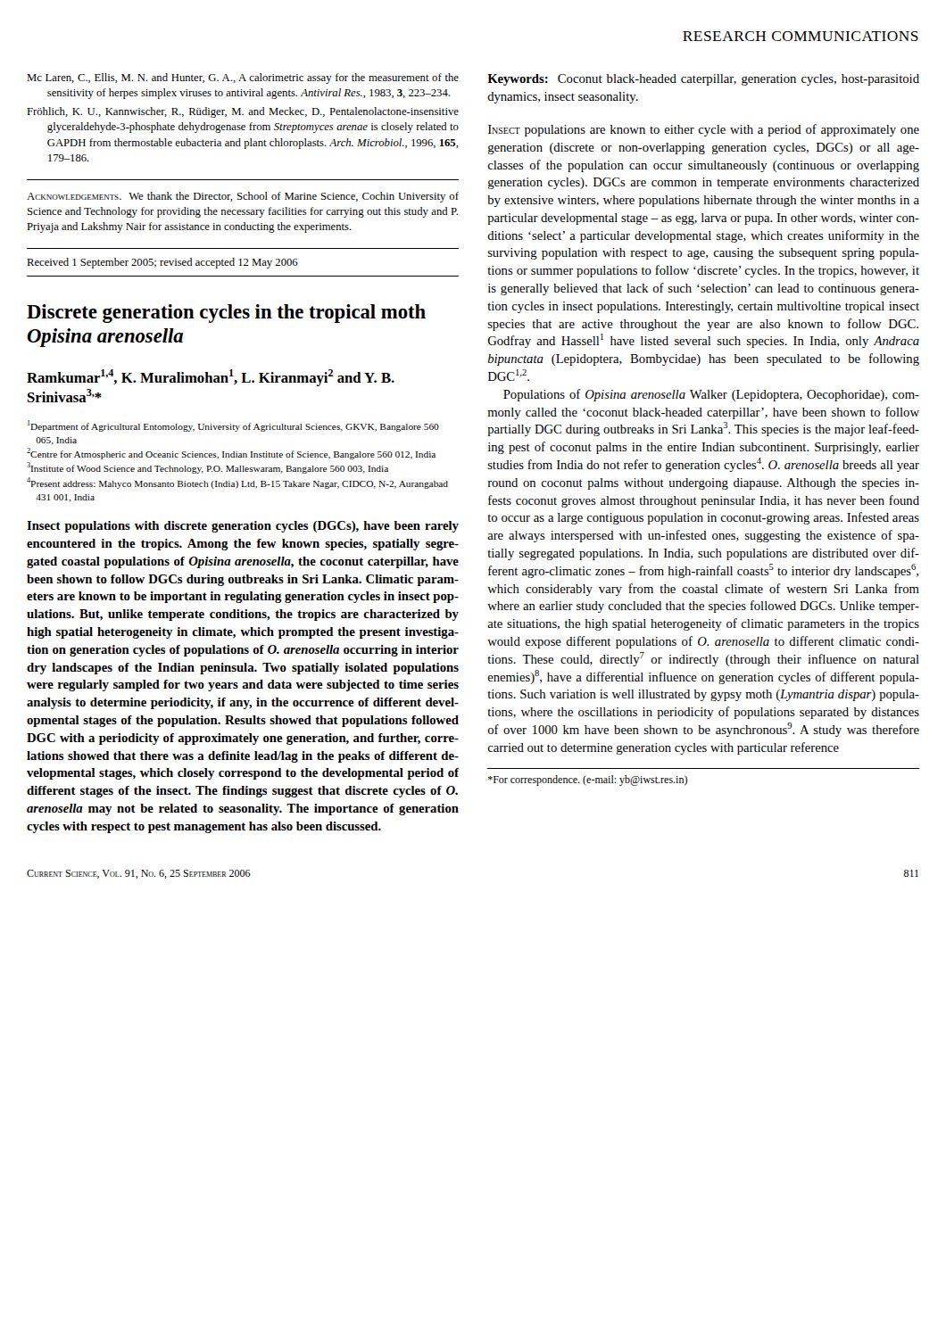RESEARCH COMMUNICATIONS
Mc Laren, C., Ellis, M. N. and Hunter, G. A., A calorimetric assay for the measurement of the sensitivity of herpes simplex viruses to antiviral agents. Antiviral Res., 1983, 3, 223–234.
Fröhlich, K. U., Kannwischer, R., Rüdiger, M. and Meckec, D., Pentalenolactone-insensitive glyceraldehyde-3-phosphate dehydrogenase from Streptomyces arenae is closely related to GAPDH from thermostable eubacteria and plant chloroplasts. Arch. Microbiol., 1996, 165, 179–186.
Acknowledgements. We thank the Director, School of Marine Science, Cochin University of Science and Technology for providing the necessary facilities for carrying out this study and P. Priyaja and Lakshmy Nair for assistance in conducting the experiments.
Received 1 September 2005; revised accepted 12 May 2006
Discrete generation cycles in the tropical moth Opisina arenosella
Ramkumar1,4, K. Muralimohan1, L. Kiranmayi2 and Y. B. Srinivasa3,*
1Department of Agricultural Entomology, University of Agricultural Sciences, GKVK, Bangalore 560 065, India
2Centre for Atmospheric and Oceanic Sciences, Indian Institute of Science, Bangalore 560 012, India
3Institute of Wood Science and Technology, P.O. Malleswaram, Bangalore 560 003, India
4Present address: Mahyco Monsanto Biotech (India) Ltd, B-15 Takare Nagar, CIDCO, N-2, Aurangabad 431 001, India
Insect populations with discrete generation cycles (DGCs), have been rarely encountered in the tropics. Among the few known species, spatially segregated coastal populations of Opisina arenosella, the coconut caterpillar, have been shown to follow DGCs during outbreaks in Sri Lanka. Climatic parameters are known to be important in regulating generation cycles in insect populations. But, unlike temperate conditions, the tropics are characterized by high spatial heterogeneity in climate, which prompted the present investigation on generation cycles of populations of O. arenosella occurring in interior dry landscapes of the Indian peninsula. Two spatially isolated populations were regularly sampled for two years and data were subjected to time series analysis to determine periodicity, if any, in the occurrence of different developmental stages of the population. Results showed that populations followed DGC with a periodicity of approximately one generation, and further, correlations showed that there was a definite lead/lag in the peaks of different developmental stages, which closely correspond to the developmental period of different stages of the insect. The findings suggest that discrete cycles of O. arenosella may not be related to seasonality. The importance of generation cycles with respect to pest management has also been discussed.
Keywords: Coconut black-headed caterpillar, generation cycles, host-parasitoid dynamics, insect seasonality.
Insect populations are known to either cycle with a period of approximately one generation (discrete or non-overlapping generation cycles, DGCs) or all age-classes of the population can occur simultaneously (continuous or overlapping generation cycles). DGCs are common in temperate environments characterized by extensive winters, where populations hibernate through the winter months in a particular developmental stage – as egg, larva or pupa. In other words, winter conditions ‘select’ a particular developmental stage, which creates uniformity in the surviving population with respect to age, causing the subsequent spring populations or summer populations to follow ‘discrete’ cycles. In the tropics, however, it is generally believed that lack of such ‘selection’ can lead to continuous generation cycles in insect populations. Interestingly, certain multivoltine tropical insect species that are active throughout the year are also known to follow DGC. Godfray and Hassell1 have listed several such species. In India, only Andraca bipunctata (Lepidoptera, Bombycidae) has been speculated to be following DGC1,2.
Populations of Opisina arenosella Walker (Lepidoptera, Oecophoridae), commonly called the ‘coconut black-headed caterpillar’, have been shown to follow partially DGC during outbreaks in Sri Lanka3. This species is the major leaf-feeding pest of coconut palms in the entire Indian subcontinent. Surprisingly, earlier studies from India do not refer to generation cycles4. O. arenosella breeds all year round on coconut palms without undergoing diapause. Although the species infests coconut groves almost throughout peninsular India, it has never been found to occur as a large contiguous population in coconut-growing areas. Infested areas are always interspersed with un-infested ones, suggesting the existence of spatially segregated populations. In India, such populations are distributed over different agro-climatic zones – from high-rainfall coasts5 to interior dry landscapes6, which considerably vary from the coastal climate of western Sri Lanka from where an earlier study concluded that the species followed DGCs. Unlike temperate situations, the high spatial heterogeneity of climatic parameters in the tropics would expose different populations of O. arenosella to different climatic conditions. These could, directly7 or indirectly (through their influence on natural enemies)8, have a differential influence on generation cycles of different populations. Such variation is well illustrated by gypsy moth (Lymantria dispar) populations, where the oscillations in periodicity of populations separated by distances of over 1000 km have been shown to be asynchronous9. A study was therefore carried out to determine generation cycles with particular reference
*For correspondence. (e-mail: yb@iwst.res.in)
Current Science, Vol. 91, No. 6, 25 September 2006
811